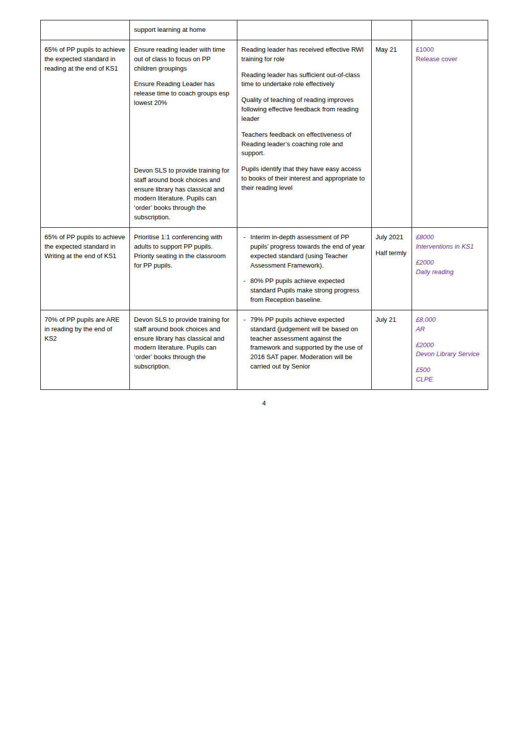| | support learning at home | | | |
| 65% of PP pupils to achieve the expected standard in reading at the end of KS1 | Ensure reading leader with time out of class to focus on PP children groupings Ensure Reading Leader has release time to coach groups esp lowest 20% Devon SLS to provide training for staff around book choices and ensure library has classical and modern literature. Pupils can ‘order’ books through the subscription. | Reading leader has received effective RWI training for role Reading leader has sufficient out-of-class time to undertake role effectively Quality of teaching of reading improves following effective feedback from reading leader Teachers feedback on effectiveness of Reading leader’s coaching role and support. Pupils identify that they have easy access to books of their interest and appropriate to their reading level | May 21 | £1000 Release cover |
| 65% of PP pupils to achieve the expected standard in Writing at the end of KS1 | Prioritise 1:1 conferencing with adults to support PP pupils. Priority seating in the classroom for PP pupils. | Interim in-depth assessment of PP pupils’ progress towards the end of year expected standard (using Teacher Assessment Framework). 80% PP pupils achieve expected standard Pupils make strong progress from Reception baseline. | July 2021 Half termly | £8000 Interventions in KS1 £2000 Daily reading |
| 70% of PP pupils are ARE in reading by the end of KS2 | Devon SLS to provide training for staff around book choices and ensure library has classical and modern literature. Pupils can ‘order’ books through the subscription. | 79% PP pupils achieve expected standard (judgement will be based on teacher assessment against the framework and supported by the use of 2016 SAT paper. Moderation will be carried out by Senior | July 21 | £8,000 AR £2000 Devon Library Service £500 CLPE |
4